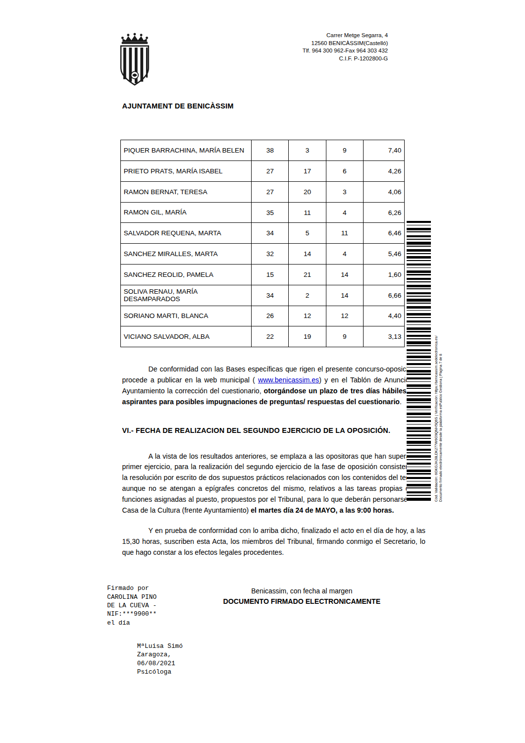Carrer Metge Segarra, 4
12560 BENICÀSSIM(Castelló)
Tlf. 964 300 962-Fax 964 303 432
C.I.F. P-1202800-G
AJUNTAMENT DE BENICÀSSIM
| PIQUER BARRACHINA, MARÍA BELEN | 38 | 3 | 9 | 7,40 |
| PRIETO PRATS, MARÍA ISABEL | 27 | 17 | 6 | 4,26 |
| RAMON BERNAT, TERESA | 27 | 20 | 3 | 4,06 |
| RAMON GIL, MARÍA | 35 | 11 | 4 | 6,26 |
| SALVADOR REQUENA, MARTA | 34 | 5 | 11 | 6,46 |
| SANCHEZ MIRALLES, MARTA | 32 | 14 | 4 | 5,46 |
| SANCHEZ REOLID, PAMELA | 15 | 21 | 14 | 1,60 |
| SOLIVA RENAU, MARÍA DESAMPARADOS | 34 | 2 | 14 | 6,66 |
| SORIANO MARTI, BLANCA | 26 | 12 | 12 | 4,40 |
| VICIANO SALVADOR, ALBA | 22 | 19 | 9 | 3,13 |
De conformidad con las Bases específicas que rigen el presente concurso-oposición se procede a publicar en la web municipal ( www.benicassim.es) y en el Tablón de Anuncios del Ayuntamiento la corrección del cuestionario, otorgándose un plazo de tres días hábiles a los aspirantes para posibles impugnaciones de preguntas/ respuestas del cuestionario.
VI.- FECHA DE REALIZACION DEL SEGUNDO EJERCICIO DE LA OPOSICIÓN.
A la vista de los resultados anteriores, se emplaza a las opositoras que han superado el primer ejercicio, para la realización del segundo ejercicio de la fase de oposición consistente en la resolución por escrito de dos supuestos prácticos relacionados con los contenidos del temario, aunque no se atengan a epígrafes concretos del mismo, relativos a las tareas propias de las funciones asignadas al puesto, propuestos por el Tribunal, para lo que deberán personarse en la Casa de la Cultura (frente Ayuntamiento) el martes día 24 de MAYO, a las 9:00 horas.
Y en prueba de conformidad con lo arriba dicho, finalizado el acto en el día de hoy, a las 15,30 horas, suscriben esta Acta, los miembros del Tribunal, firmando conmigo el Secretario, lo que hago constar a los efectos legales procedentes.
Firmado por CAROLINA PINO DE LA CUEVA - NIF:***9900** el día
Benicassim, con fecha al margen
DOCUMENTO FIRMADO ELECTRONICAMENTE
MªLuisa Simó Zaragoza, 06/08/2021 Psicóloga
Cód. Validación: 6GKGJH28LDK277W6G9QNH5Q6S | Verificación: https://benicassim.sedelectronica.es/
Documento firmado electrónicamente desde la plataforma esPublico Gestiona | Página 7 de 8